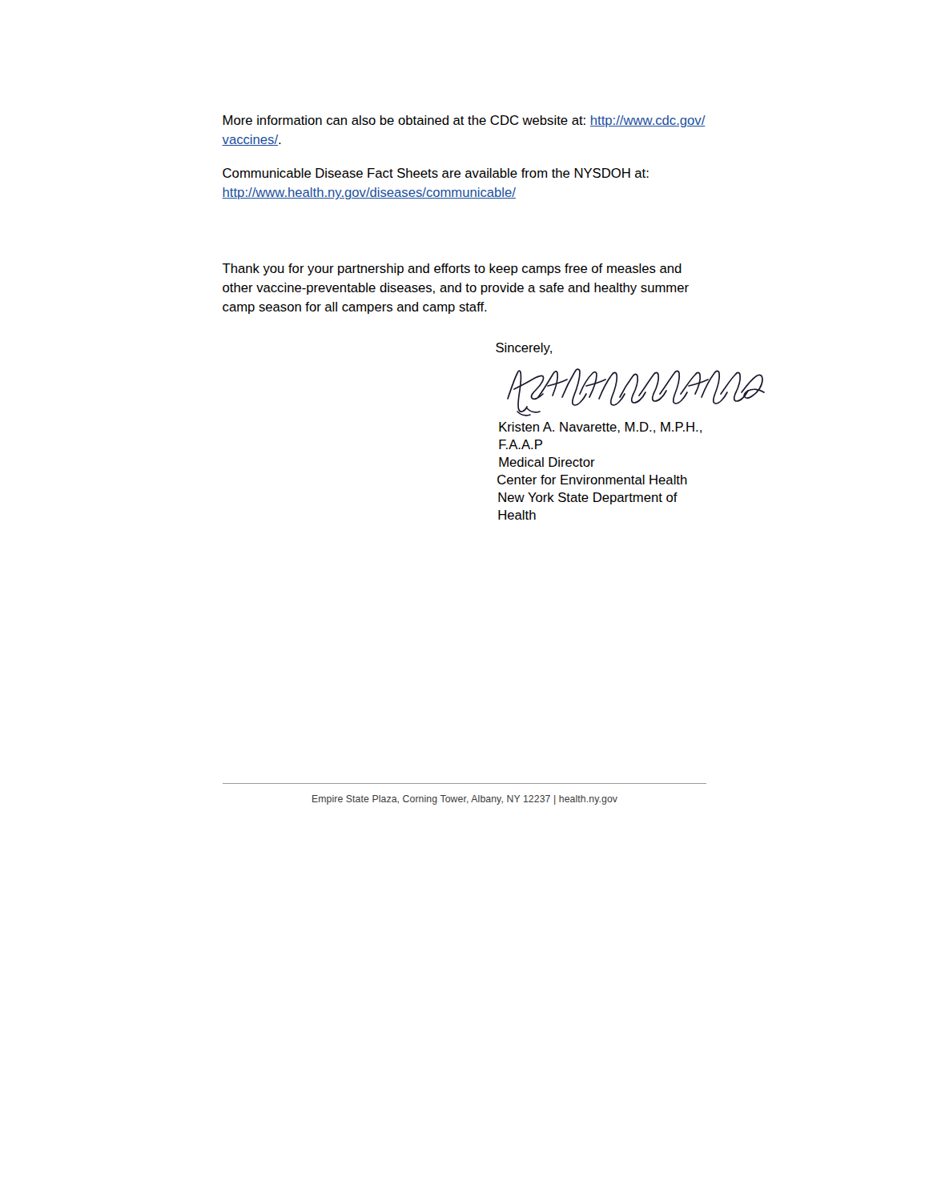More information can also be obtained at the CDC website at: http://www.cdc.gov/vaccines/.
Communicable Disease Fact Sheets are available from the NYSDOH at:
http://www.health.ny.gov/diseases/communicable/
Thank you for your partnership and efforts to keep camps free of measles and other vaccine-preventable diseases, and to provide a safe and healthy summer camp season for all campers and camp staff.
Sincerely,
Kristen A. Navarette, M.D., M.P.H., F.A.A.P
Medical Director
Center for Environmental Health
New York State Department of Health
Empire State Plaza, Corning Tower, Albany, NY 12237 | health.ny.gov